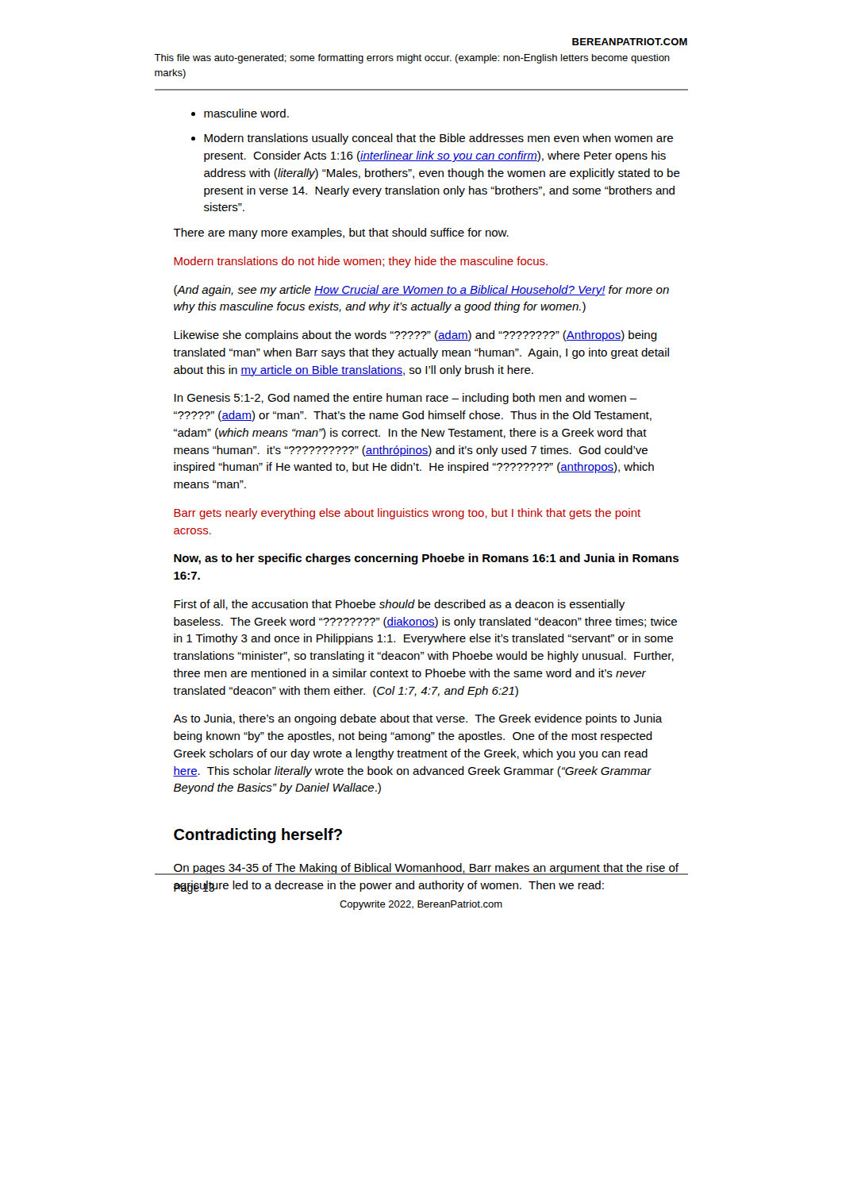BEREANPATRIOT.COM
This file was auto-generated; some formatting errors might occur. (example: non-English letters become question marks)
masculine word.
Modern translations usually conceal that the Bible addresses men even when women are present. Consider Acts 1:16 (interlinear link so you can confirm), where Peter opens his address with (literally) “Males, brothers”, even though the women are explicitly stated to be present in verse 14. Nearly every translation only has “brothers”, and some “brothers and sisters”.
There are many more examples, but that should suffice for now.
Modern translations do not hide women; they hide the masculine focus.
(And again, see my article How Crucial are Women to a Biblical Household? Very! for more on why this masculine focus exists, and why it’s actually a good thing for women.)
Likewise she complains about the words “?????” (adam) and “????????” (Anthropos) being translated “man” when Barr says that they actually mean “human”. Again, I go into great detail about this in my article on Bible translations, so I’ll only brush it here.
In Genesis 5:1-2, God named the entire human race – including both men and women – “?????” (adam) or “man”. That’s the name God himself chose. Thus in the Old Testament, “adam” (which means “man”) is correct. In the New Testament, there is a Greek word that means “human”. it’s “??????????” (anthrópinos) and it’s only used 7 times. God could’ve inspired “human” if He wanted to, but He didn’t. He inspired “????????” (anthropos), which means “man”.
Barr gets nearly everything else about linguistics wrong too, but I think that gets the point across.
Now, as to her specific charges concerning Phoebe in Romans 16:1 and Junia in Romans 16:7.
First of all, the accusation that Phoebe should be described as a deacon is essentially baseless. The Greek word “????????” (diakonos) is only translated “deacon” three times; twice in 1 Timothy 3 and once in Philippians 1:1. Everywhere else it’s translated “servant” or in some translations “minister”, so translating it “deacon” with Phoebe would be highly unusual. Further, three men are mentioned in a similar context to Phoebe with the same word and it’s never translated “deacon” with them either. (Col 1:7, 4:7, and Eph 6:21)
As to Junia, there’s an ongoing debate about that verse. The Greek evidence points to Junia being known “by” the apostles, not being “among” the apostles. One of the most respected Greek scholars of our day wrote a lengthy treatment of the Greek, which you you can read here. This scholar literally wrote the book on advanced Greek Grammar (“Greek Grammar Beyond the Basics” by Daniel Wallace.)
Contradicting herself?
On pages 34-35 of The Making of Biblical Womanhood, Barr makes an argument that the rise of agriculture led to a decrease in the power and authority of women. Then we read:
Page 13
Copywrite 2022, BereanPatriot.com